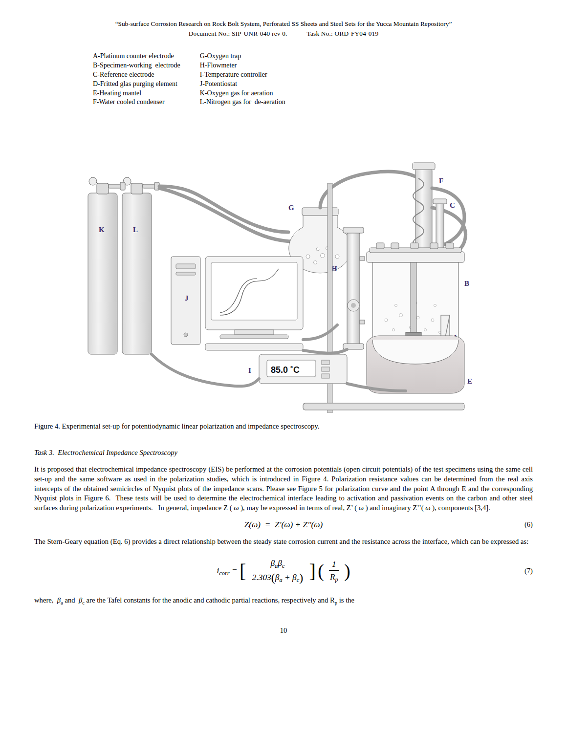“Sub-surface Corrosion Research on Rock Bolt System, Perforated SS Sheets and Steel Sets for the Yucca Mountain Repository”
Document No.: SIP-UNR-040 rev 0.Task No.: ORD-FY04-019
A-Platinum counter electrode
B-Specimen-working electrode
C-Reference electrode
D-Fritted glas purging element
E-Heating mantel
F-Water cooled condenser
G-Oxygen trap
H-Flowmeter
I-Temperature controller
J-Potentiostat
K-Oxygen gas for aeration
L-Nitrogen gas for de-aeration
K L G F C H B A D E J 85.0 ˚C I
Figure 4. Experimental set-up for potentiodynamic linear polarization and impedance spectroscopy.
Task 3. Electrochemical Impedance Spectroscopy
It is proposed that electrochemical impedance spectroscopy (EIS) be performed at the corrosion potentials (open circuit potentials) of the test specimens using the same cell set-up and the same software as used in the polarization studies, which is introduced in Figure 4. Polarization resistance values can be determined from the real axis intercepts of the obtained semicircles of Nyquist plots of the impedance scans. Please see Figure 5 for polarization curve and the point A through E and the corresponding Nyquist plots in Figure 6. These tests will be used to determine the electrochemical interface leading to activation and passivation events on the carbon and other steel surfaces during polarization experiments. In general, impedance Z ( ω ), may be expressed in terms of real, Z’ ( ω ) and imaginary Z’’( ω ), components [3,4].
Z(ω) = Z'(ω) + Z''(ω) (6)
The Stern-Geary equation (Eq. 6) provides a direct relationship between the steady state corrosion current and the resistance across the interface, which can be expressed as:
icorr = [ βaβc 2.303(βa + βc) ] ( 1 Rp ) (7)
where, βa and βc are the Tafel constants for the anodic and cathodic partial reactions, respectively and Rp is the
10